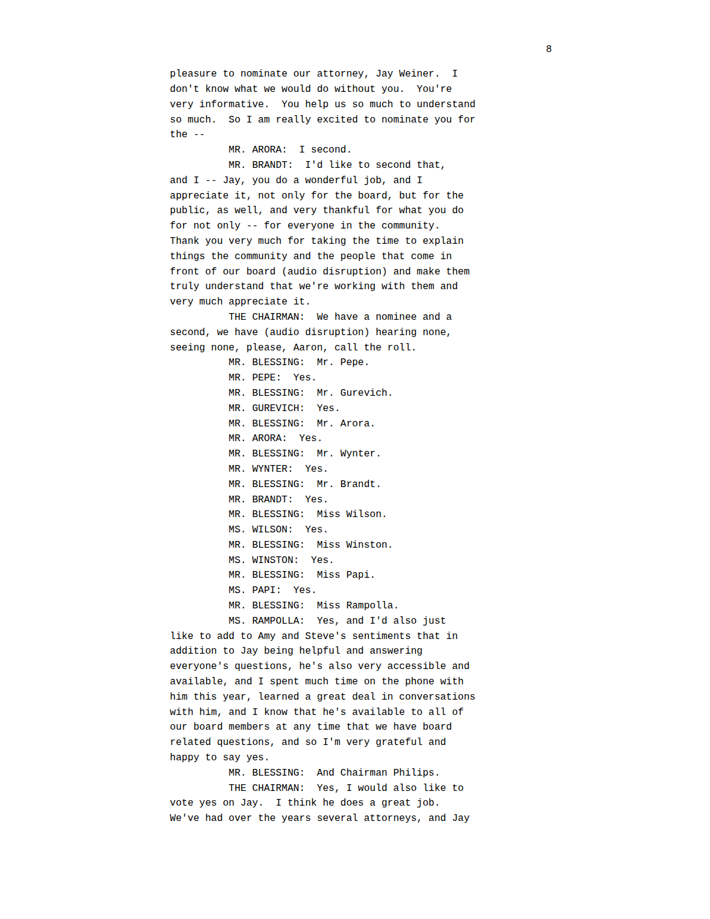8
pleasure to nominate our attorney, Jay Weiner. I don't know what we would do without you. You're very informative. You help us so much to understand so much. So I am really excited to nominate you for the -- MR. ARORA: I second. MR. BRANDT: I'd like to second that, and I -- Jay, you do a wonderful job, and I appreciate it, not only for the board, but for the public, as well, and very thankful for what you do for not only -- for everyone in the community. Thank you very much for taking the time to explain things the community and the people that come in front of our board (audio disruption) and make them truly understand that we're working with them and very much appreciate it. THE CHAIRMAN: We have a nominee and a second, we have (audio disruption) hearing none, seeing none, please, Aaron, call the roll. MR. BLESSING: Mr. Pepe. MR. PEPE: Yes. MR. BLESSING: Mr. Gurevich. MR. GUREVICH: Yes. MR. BLESSING: Mr. Arora. MR. ARORA: Yes. MR. BLESSING: Mr. Wynter. MR. WYNTER: Yes. MR. BLESSING: Mr. Brandt. MR. BRANDT: Yes. MR. BLESSING: Miss Wilson. MS. WILSON: Yes. MR. BLESSING: Miss Winston. MS. WINSTON: Yes. MR. BLESSING: Miss Papi. MS. PAPI: Yes. MR. BLESSING: Miss Rampolla. MS. RAMPOLLA: Yes, and I'd also just like to add to Amy and Steve's sentiments that in addition to Jay being helpful and answering everyone's questions, he's also very accessible and available, and I spent much time on the phone with him this year, learned a great deal in conversations with him, and I know that he's available to all of our board members at any time that we have board related questions, and so I'm very grateful and happy to say yes. MR. BLESSING: And Chairman Philips. THE CHAIRMAN: Yes, I would also like to vote yes on Jay. I think he does a great job. We've had over the years several attorneys, and Jay